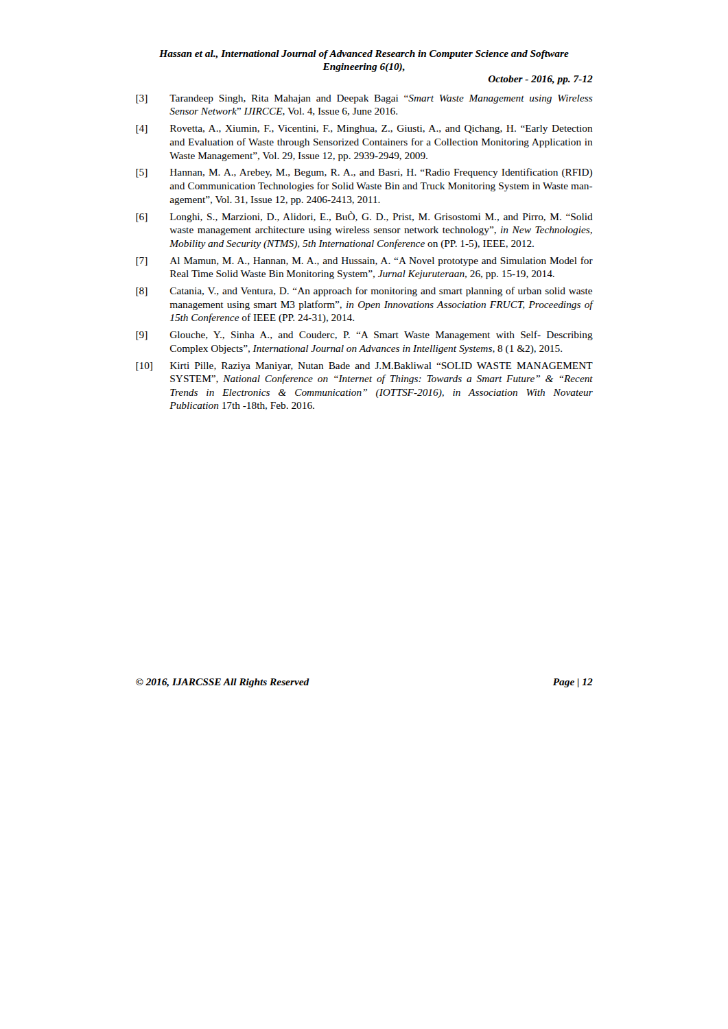Hassan et al., International Journal of Advanced Research in Computer Science and Software Engineering 6(10), October - 2016, pp. 7-12
[3]
Tarandeep Singh, Rita Mahajan and Deepak Bagai “Smart Waste Management using Wireless Sensor Network” IJIRCCE, Vol. 4, Issue 6, June 2016.
[4]
Rovetta, A., Xiumin, F., Vicentini, F., Minghua, Z., Giusti, A., and Qichang, H. “Early Detection and Evaluation of Waste through Sensorized Containers for a Collection Monitoring Application in Waste Management”, Vol. 29, Issue 12, pp. 2939-2949, 2009.
[5]
Hannan, M. A., Arebey, M., Begum, R. A., and Basri, H. “Radio Frequency Identification (RFID) and Communication Technologies for Solid Waste Bin and Truck Monitoring System in Waste management”, Vol. 31, Issue 12, pp. 2406-2413, 2011.
[6]
Longhi, S., Marzioni, D., Alidori, E., BuÒ, G. D., Prist, M. Grisostomi M., and Pirro, M. “Solid waste management architecture using wireless sensor network technology”, in New Technologies, Mobility and Security (NTMS), 5th International Conference on (PP. 1-5), IEEE, 2012.
[7]
Al Mamun, M. A., Hannan, M. A., and Hussain, A. “A Novel prototype and Simulation Model for Real Time Solid Waste Bin Monitoring System”, Jurnal Kejuruteraan, 26, pp. 15-19, 2014.
[8]
Catania, V., and Ventura, D. “An approach for monitoring and smart planning of urban solid waste management using smart M3 platform”, in Open Innovations Association FRUCT, Proceedings of 15th Conference of IEEE (PP. 24-31), 2014.
[9]
Glouche, Y., Sinha A., and Couderc, P. “A Smart Waste Management with Self- Describing Complex Objects”, International Journal on Advances in Intelligent Systems, 8 (1 &2), 2015.
[10]
Kirti Pille, Raziya Maniyar, Nutan Bade and J.M.Bakliwal “SOLID WASTE MANAGEMENT SYSTEM”, National Conference on “Internet of Things: Towards a Smart Future” & “Recent Trends in Electronics & Communication” (IOTTSF-2016), in Association With Novateur Publication 17th -18th, Feb. 2016.
© 2016, IJARCSSE All Rights Reserved
Page | 12